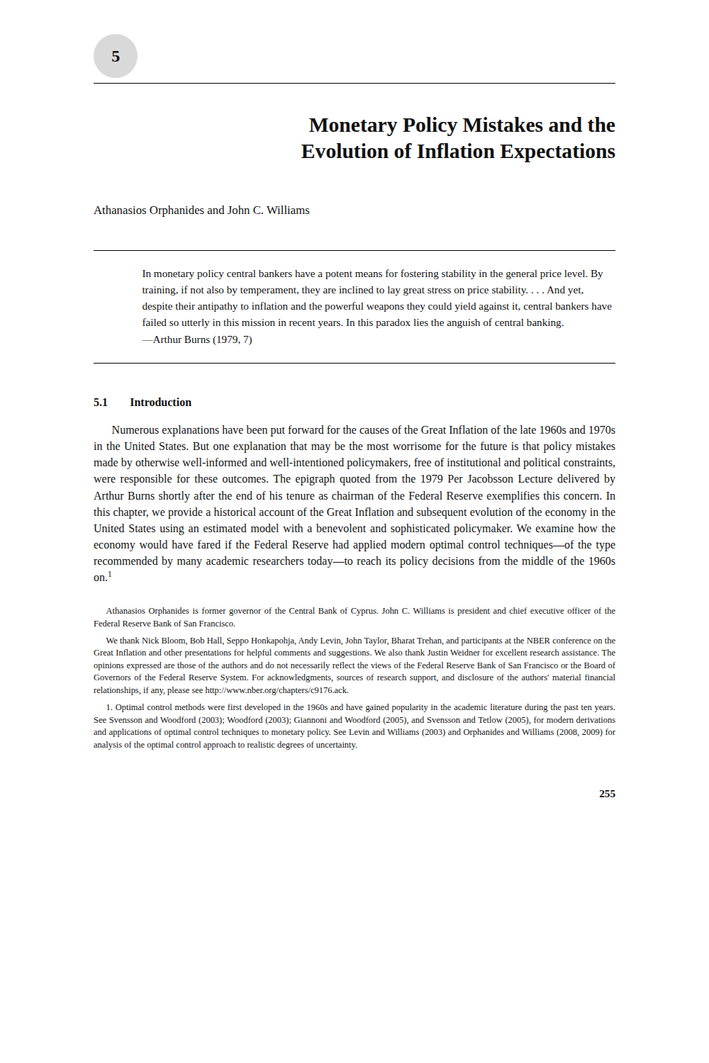5
Monetary Policy Mistakes and the
Evolution of Inflation Expectations
Athanasios Orphanides and John C. Williams
In monetary policy central bankers have a potent means for fostering stability in the general price level. By training, if not also by temperament, they are inclined to lay great stress on price stability. . . . And yet, despite their antipathy to inflation and the powerful weapons they could yield against it, central bankers have failed so utterly in this mission in recent years. In this paradox lies the anguish of central banking.
—Arthur Burns (1979, 7)
5.1 Introduction
Numerous explanations have been put forward for the causes of the Great Inflation of the late 1960s and 1970s in the United States. But one explanation that may be the most worrisome for the future is that policy mistakes made by otherwise well-informed and well-intentioned policymakers, free of institutional and political constraints, were responsible for these outcomes. The epigraph quoted from the 1979 Per Jacobsson Lecture delivered by Arthur Burns shortly after the end of his tenure as chairman of the Federal Reserve exemplifies this concern. In this chapter, we provide a historical account of the Great Inflation and subsequent evolution of the economy in the United States using an estimated model with a benevolent and sophisticated policymaker. We examine how the economy would have fared if the Federal Reserve had applied modern optimal control techniques—of the type recommended by many academic researchers today—to reach its policy decisions from the middle of the 1960s on.1
Athanasios Orphanides is former governor of the Central Bank of Cyprus. John C. Williams is president and chief executive officer of the Federal Reserve Bank of San Francisco.
We thank Nick Bloom, Bob Hall, Seppo Honkapohja, Andy Levin, John Taylor, Bharat Trehan, and participants at the NBER conference on the Great Inflation and other presentations for helpful comments and suggestions. We also thank Justin Weidner for excellent research assistance. The opinions expressed are those of the authors and do not necessarily reflect the views of the Federal Reserve Bank of San Francisco or the Board of Governors of the Federal Reserve System. For acknowledgments, sources of research support, and disclosure of the authors' material financial relationships, if any, please see http://www.nber.org/chapters/c9176.ack.
1. Optimal control methods were first developed in the 1960s and have gained popularity in the academic literature during the past ten years. See Svensson and Woodford (2003); Woodford (2003); Giannoni and Woodford (2005), and Svensson and Tetlow (2005), for modern derivations and applications of optimal control techniques to monetary policy. See Levin and Williams (2003) and Orphanides and Williams (2008, 2009) for analysis of the optimal control approach to realistic degrees of uncertainty.
255